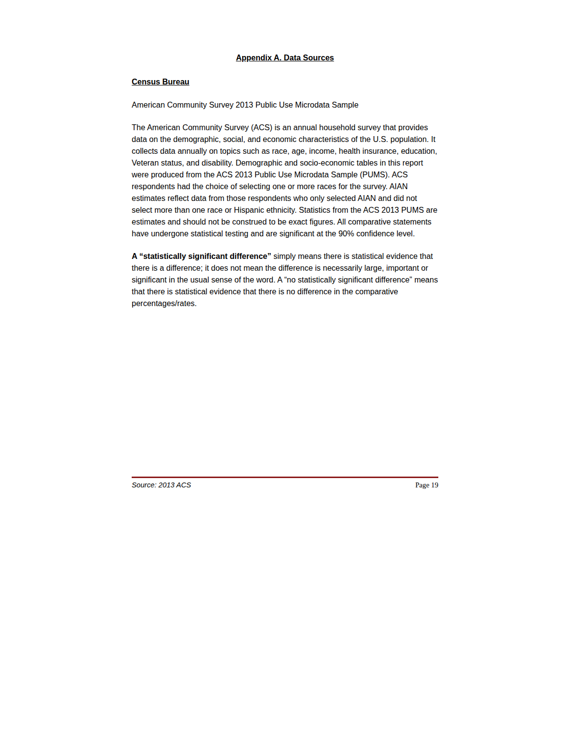Appendix A. Data Sources
Census Bureau
American Community Survey 2013 Public Use Microdata Sample
The American Community Survey (ACS) is an annual household survey that provides data on the demographic, social, and economic characteristics of the U.S. population. It collects data annually on topics such as race, age, income, health insurance, education, Veteran status, and disability. Demographic and socio-economic tables in this report were produced from the ACS 2013 Public Use Microdata Sample (PUMS). ACS respondents had the choice of selecting one or more races for the survey. AIAN estimates reflect data from those respondents who only selected AIAN and did not select more than one race or Hispanic ethnicity. Statistics from the ACS 2013 PUMS are estimates and should not be construed to be exact figures. All comparative statements have undergone statistical testing and are significant at the 90% confidence level.
A “statistically significant difference” simply means there is statistical evidence that there is a difference; it does not mean the difference is necessarily large, important or significant in the usual sense of the word. A “no statistically significant difference” means that there is statistical evidence that there is no difference in the comparative percentages/rates.
Source: 2013 ACS Page 19